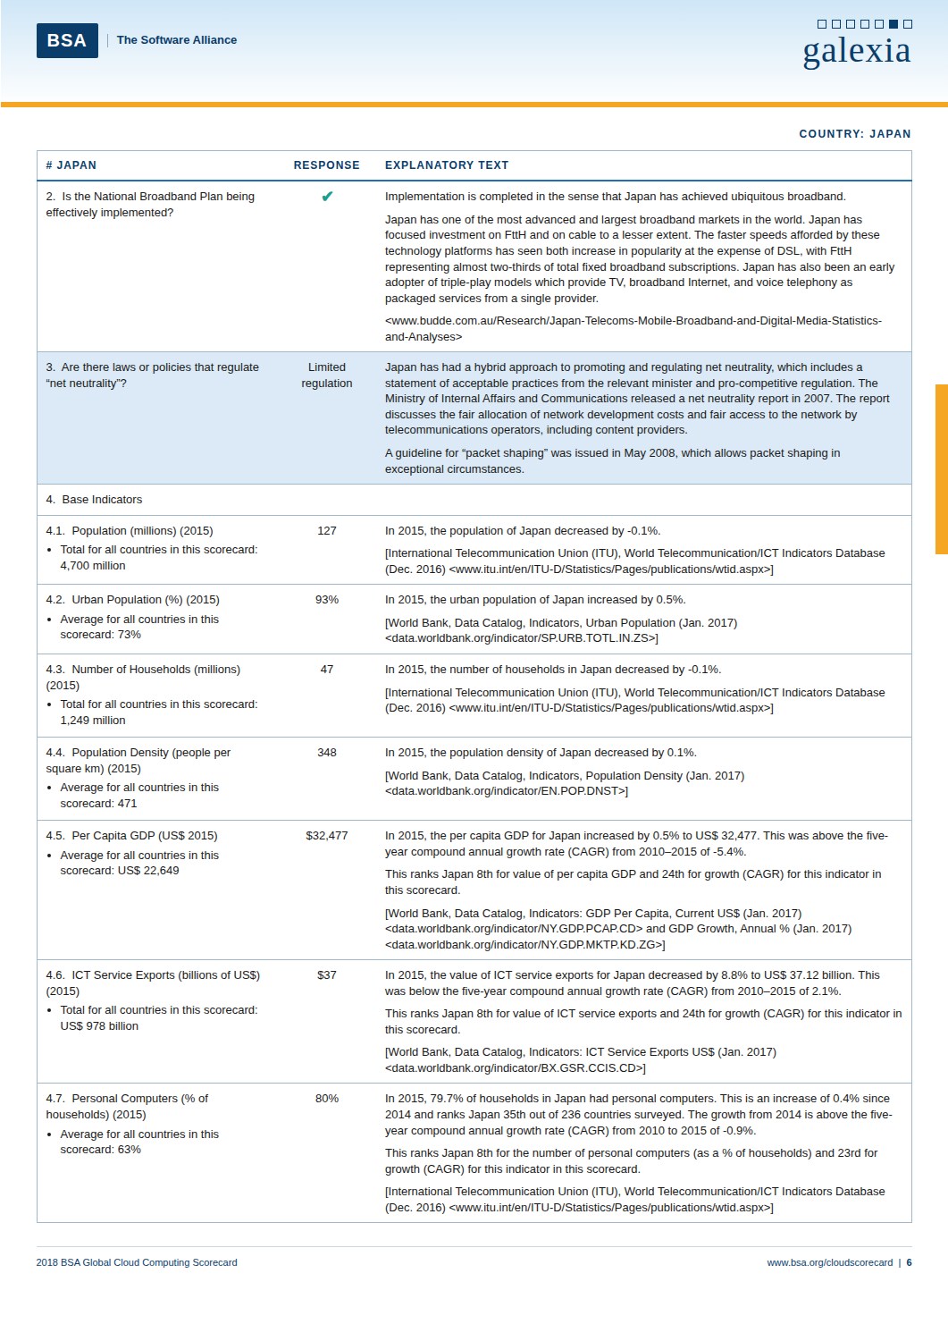BSA
The Software Alliance
galexia
COUNTRY: JAPAN
| # JAPAN | RESPONSE | EXPLANATORY TEXT |
| --- | --- | --- |
| 2. Is the National Broadband Plan being effectively implemented? | ✔ | Implementation is completed in the sense that Japan has achieved ubiquitous broadband. Japan has one of the most advanced and largest broadband markets in the world. Japan has focused investment on FttH and on cable to a lesser extent. The faster speeds afforded by these technology platforms has seen both increase in popularity at the expense of DSL, with FttH representing almost two-thirds of total fixed broadband subscriptions. Japan has also been an early adopter of triple-play models which provide TV, broadband Internet, and voice telephony as packaged services from a single provider. <www.budde.com.au/Research/Japan-Telecoms-Mobile-Broadband-and-Digital-Media-Statistics-and-Analyses> |
| 3. Are there laws or policies that regulate “net neutrality”? | Limited regulation | Japan has had a hybrid approach to promoting and regulating net neutrality, which includes a statement of acceptable practices from the relevant minister and pro-competitive regulation. The Ministry of Internal Affairs and Communications released a net neutrality report in 2007. The report discusses the fair allocation of network development costs and fair access to the network by telecommunications operators, including content providers. A guideline for “packet shaping” was issued in May 2008, which allows packet shaping in exceptional circumstances. |
| 4. Base Indicators |
| 4.1. Population (millions) (2015) Total for all countries in this scorecard: 4,700 million | 127 | In 2015, the population of Japan decreased by -0.1%. [International Telecommunication Union (ITU), World Telecommunication/ICT Indicators Database (Dec. 2016) <www.itu.int/en/ITU-D/Statistics/Pages/publications/wtid.aspx>] |
| 4.2. Urban Population (%) (2015) Average for all countries in this scorecard: 73% | 93% | In 2015, the urban population of Japan increased by 0.5%. [World Bank, Data Catalog, Indicators, Urban Population (Jan. 2017) <data.worldbank.org/indicator/SP.URB.TOTL.IN.ZS>] |
| 4.3. Number of Households (millions) (2015) Total for all countries in this scorecard: 1,249 million | 47 | In 2015, the number of households in Japan decreased by -0.1%. [International Telecommunication Union (ITU), World Telecommunication/ICT Indicators Database (Dec. 2016) <www.itu.int/en/ITU-D/Statistics/Pages/publications/wtid.aspx>] |
| 4.4. Population Density (people per square km) (2015) Average for all countries in this scorecard: 471 | 348 | In 2015, the population density of Japan decreased by 0.1%. [World Bank, Data Catalog, Indicators, Population Density (Jan. 2017) <data.worldbank.org/indicator/EN.POP.DNST>] |
| 4.5. Per Capita GDP (US$ 2015) Average for all countries in this scorecard: US$ 22,649 | $32,477 | In 2015, the per capita GDP for Japan increased by 0.5% to US$ 32,477. This was above the five-year compound annual growth rate (CAGR) from 2010–2015 of -5.4%. This ranks Japan 8th for value of per capita GDP and 24th for growth (CAGR) for this indicator in this scorecard. [World Bank, Data Catalog, Indicators: GDP Per Capita, Current US$ (Jan. 2017) <data.worldbank.org/indicator/NY.GDP.PCAP.CD> and GDP Growth, Annual % (Jan. 2017) <data.worldbank.org/indicator/NY.GDP.MKTP.KD.ZG>] |
| 4.6. ICT Service Exports (billions of US$) (2015) Total for all countries in this scorecard: US$ 978 billion | $37 | In 2015, the value of ICT service exports for Japan decreased by 8.8% to US$ 37.12 billion. This was below the five-year compound annual growth rate (CAGR) from 2010–2015 of 2.1%. This ranks Japan 8th for value of ICT service exports and 24th for growth (CAGR) for this indicator in this scorecard. [World Bank, Data Catalog, Indicators: ICT Service Exports US$ (Jan. 2017) <data.worldbank.org/indicator/BX.GSR.CCIS.CD>] |
| 4.7. Personal Computers (% of households) (2015) Average for all countries in this scorecard: 63% | 80% | In 2015, 79.7% of households in Japan had personal computers. This is an increase of 0.4% since 2014 and ranks Japan 35th out of 236 countries surveyed. The growth from 2014 is above the five-year compound annual growth rate (CAGR) from 2010 to 2015 of -0.9%. This ranks Japan 8th for the number of personal computers (as a % of households) and 23rd for growth (CAGR) for this indicator in this scorecard. [International Telecommunication Union (ITU), World Telecommunication/ICT Indicators Database (Dec. 2016) <www.itu.int/en/ITU-D/Statistics/Pages/publications/wtid.aspx>] |
2018 BSA Global Cloud Computing Scorecard
www.bsa.org/cloudscorecard | 6